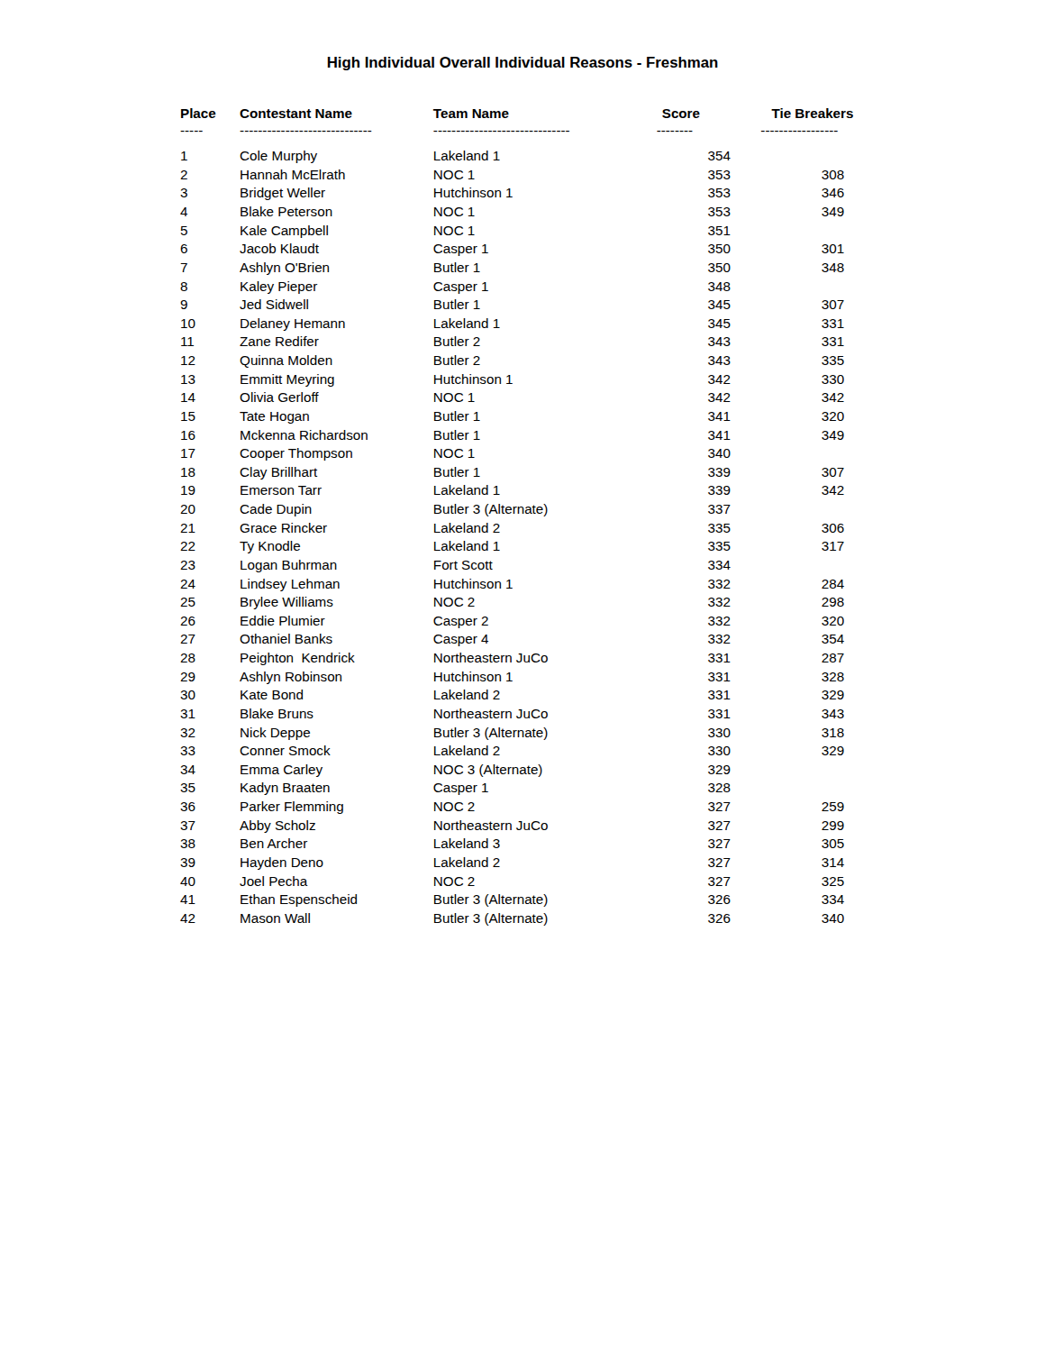High Individual Overall Individual Reasons - Freshman
| Place | Contestant Name | Team Name | Score | Tie Breakers |
| --- | --- | --- | --- | --- |
| ----- | ----------------------------- | ------------------------------ | -------- | ----------------- |
| 1 | Cole Murphy | Lakeland 1 | 354 | |
| 2 | Hannah McElrath | NOC 1 | 353 | 308 |
| 3 | Bridget Weller | Hutchinson 1 | 353 | 346 |
| 4 | Blake Peterson | NOC 1 | 353 | 349 |
| 5 | Kale Campbell | NOC 1 | 351 | |
| 6 | Jacob Klaudt | Casper 1 | 350 | 301 |
| 7 | Ashlyn O'Brien | Butler 1 | 350 | 348 |
| 8 | Kaley Pieper | Casper 1 | 348 | |
| 9 | Jed Sidwell | Butler 1 | 345 | 307 |
| 10 | Delaney Hemann | Lakeland 1 | 345 | 331 |
| 11 | Zane Redifer | Butler 2 | 343 | 331 |
| 12 | Quinna Molden | Butler 2 | 343 | 335 |
| 13 | Emmitt Meyring | Hutchinson 1 | 342 | 330 |
| 14 | Olivia Gerloff | NOC 1 | 342 | 342 |
| 15 | Tate Hogan | Butler 1 | 341 | 320 |
| 16 | Mckenna Richardson | Butler 1 | 341 | 349 |
| 17 | Cooper Thompson | NOC 1 | 340 | |
| 18 | Clay Brillhart | Butler 1 | 339 | 307 |
| 19 | Emerson Tarr | Lakeland 1 | 339 | 342 |
| 20 | Cade Dupin | Butler 3 (Alternate) | 337 | |
| 21 | Grace Rincker | Lakeland 2 | 335 | 306 |
| 22 | Ty Knodle | Lakeland 1 | 335 | 317 |
| 23 | Logan Buhrman | Fort Scott | 334 | |
| 24 | Lindsey Lehman | Hutchinson 1 | 332 | 284 |
| 25 | Brylee Williams | NOC 2 | 332 | 298 |
| 26 | Eddie Plumier | Casper 2 | 332 | 320 |
| 27 | Othaniel Banks | Casper 4 | 332 | 354 |
| 28 | Peighton Kendrick | Northeastern JuCo | 331 | 287 |
| 29 | Ashlyn Robinson | Hutchinson 1 | 331 | 328 |
| 30 | Kate Bond | Lakeland 2 | 331 | 329 |
| 31 | Blake Bruns | Northeastern JuCo | 331 | 343 |
| 32 | Nick Deppe | Butler 3 (Alternate) | 330 | 318 |
| 33 | Conner Smock | Lakeland 2 | 330 | 329 |
| 34 | Emma Carley | NOC 3 (Alternate) | 329 | |
| 35 | Kadyn Braaten | Casper 1 | 328 | |
| 36 | Parker Flemming | NOC 2 | 327 | 259 |
| 37 | Abby Scholz | Northeastern JuCo | 327 | 299 |
| 38 | Ben Archer | Lakeland 3 | 327 | 305 |
| 39 | Hayden Deno | Lakeland 2 | 327 | 314 |
| 40 | Joel Pecha | NOC 2 | 327 | 325 |
| 41 | Ethan Espenscheid | Butler 3 (Alternate) | 326 | 334 |
| 42 | Mason Wall | Butler 3 (Alternate) | 326 | 340 |